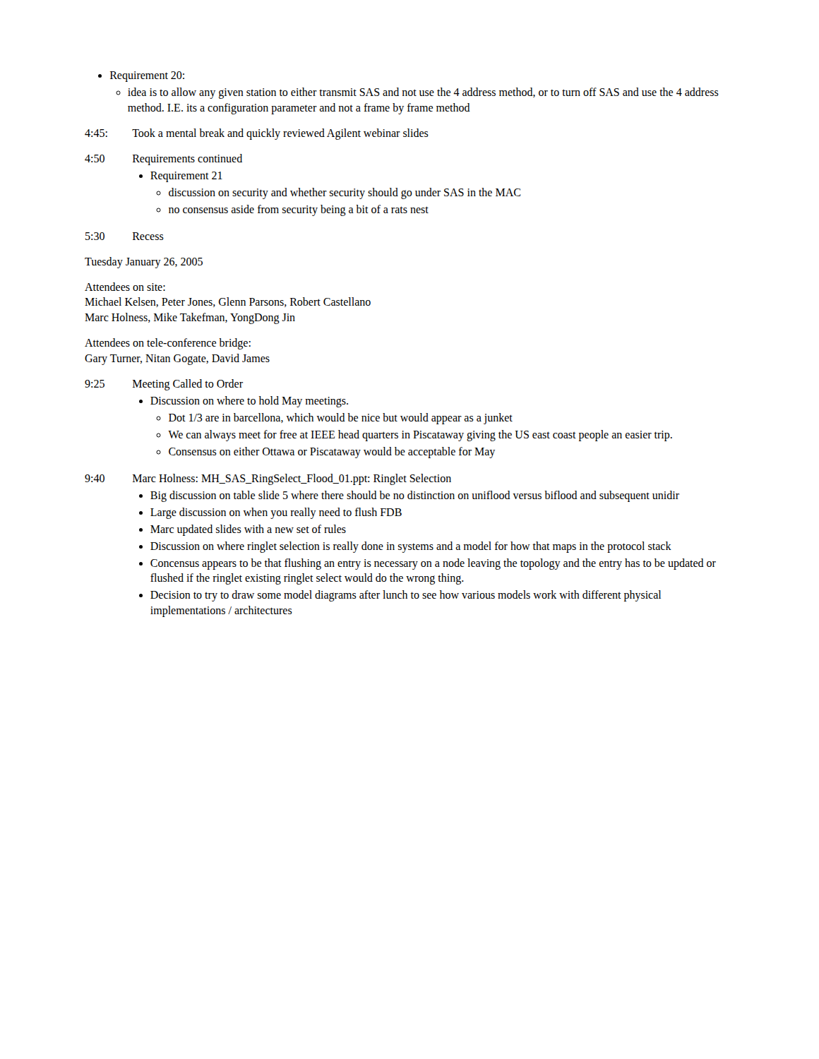Requirement 20:
idea is to allow any given station to either transmit SAS and not use the 4 address method, or to turn off SAS and use the 4 address method. I.E. its a configuration parameter and not a frame by frame method
4:45:
Took a mental break and quickly reviewed Agilent webinar slides
4:50
Requirements continued
Requirement 21
discussion on security and whether security should go under SAS in the MAC
no consensus aside from security being a bit of a rats nest
5:30
Recess
Tuesday January 26, 2005
Attendees on site:
Michael Kelsen, Peter Jones, Glenn Parsons, Robert Castellano
Marc Holness, Mike Takefman, YongDong Jin
Attendees on tele-conference bridge:
Gary Turner, Nitan Gogate, David James
9:25
Meeting Called to Order
Discussion on where to hold May meetings.
Dot 1/3 are in barcellona, which would be nice but would appear as a junket
We can always meet for free at IEEE head quarters in Piscataway giving the US east coast people an easier trip.
Consensus on either Ottawa or Piscataway would be acceptable for May
9:40
Marc Holness: MH_SAS_RingSelect_Flood_01.ppt: Ringlet Selection
Big discussion on table slide 5 where there should be no distinction on uniflood versus biflood and subsequent unidir
Large discussion on when you really need to flush FDB
Marc updated slides with a new set of rules
Discussion on where ringlet selection is really done in systems and a model for how that maps in the protocol stack
Concensus appears to be that flushing an entry is necessary on a node leaving the topology and the entry has to be updated or flushed if the ringlet existing ringlet select would do the wrong thing.
Decision to try to draw some model diagrams after lunch to see how various models work with different physical implementations / architectures